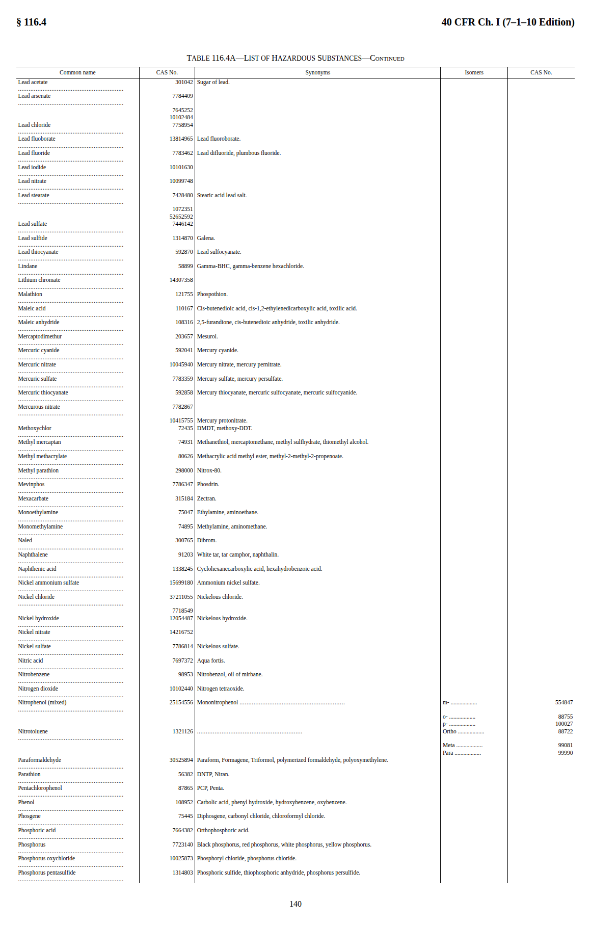§ 116.4 40 CFR Ch. I (7–1–10 Edition)
TABLE 116.4A—LIST OF HAZARDOUS SUBSTANCES—Continued
| Common name | CAS No. | Synonyms | Isomers | CAS No. |
| --- | --- | --- | --- | --- |
| Lead acetate | 301042 | Sugar of lead. | | |
| Lead arsenate | 7784409 | | | |
| | 7645252 | | | |
| | 10102484 | | | |
| Lead chloride | 7758954 | | | |
| Lead fluoborate | 13814965 | Lead fluoroborate. | | |
| Lead fluoride | 7783462 | Lead difluoride, plumbous fluoride. | | |
| Lead iodide | 10101630 | | | |
| Lead nitrate | 10099748 | | | |
| Lead stearate | 7428480 | Stearic acid lead salt. | | |
| | 1072351 | | | |
| | 52652592 | | | |
| Lead sulfate | 7446142 | | | |
| Lead sulfide | 1314870 | Galena. | | |
| Lead thiocyanate | 592870 | Lead sulfocyanate. | | |
| Lindane | 58899 | Gamma-BHC, gamma-benzene hexachloride. | | |
| Lithium chromate | 14307358 | | | |
| Malathion | 121755 | Phospothion. | | |
| Maleic acid | 110167 | Cis-butenedioic acid, cis-1,2-ethylenedicarboxylic acid, toxilic acid. | | |
| Maleic anhydride | 108316 | 2,5-furandione, cis-butenedioic anhydride, toxilic anhydride. | | |
| Mercaptodimethur | 203657 | Mesurol. | | |
| Mercuric cyanide | 592041 | Mercury cyanide. | | |
| Mercuric nitrate | 10045940 | Mercury nitrate, mercury pernitrate. | | |
| Mercuric sulfate | 7783359 | Mercury sulfate, mercury persulfate. | | |
| Mercuric thiocyanate | 592858 | Mercury thiocyanate, mercuric sulfocyanate, mercuric sulfocyanide. | | |
| Mercurous nitrate | 7782867 | | | |
| | 10415755 | Mercury protonitrate. | | |
| Methoxychlor | 72435 | DMDT, methoxy-DDT. | | |
| Methyl mercaptan | 74931 | Methanethiol, mercaptomethane, methyl sulfhydrate, thiomethyl alcohol. | | |
| Methyl methacrylate | 80626 | Methacrylic acid methyl ester, methyl-2-methyl-2-propenoate. | | |
| Methyl parathion | 298000 | Nitrox-80. | | |
| Mevinphos | 7786347 | Phosdrin. | | |
| Mexacarbate | 315184 | Zectran. | | |
| Monoethylamine | 75047 | Ethylamine, aminoethane. | | |
| Monomethylamine | 74895 | Methylamine, aminomethane. | | |
| Naled | 300765 | Dibrom. | | |
| Naphthalene | 91203 | White tar, tar camphor, naphthalin. | | |
| Naphthenic acid | 1338245 | Cyclohexanecarboxylic acid, hexahydrobenzoic acid. | | |
| Nickel ammonium sulfate | 15699180 | Ammonium nickel sulfate. | | |
| Nickel chloride | 37211055 | Nickelous chloride. | | |
| | 7718549 | | | |
| Nickel hydroxide | 12054487 | Nickelous hydroxide. | | |
| Nickel nitrate | 14216752 | | | |
| Nickel sulfate | 7786814 | Nickelous sulfate. | | |
| Nitric acid | 7697372 | Aqua fortis. | | |
| Nitrobenzene | 98953 | Nitrobenzol, oil of mirbane. | | |
| Nitrogen dioxide | 10102440 | Nitrogen tetraoxide. | | |
| Nitrophenol (mixed) | 25154556 | Mononitrophenol | m- | 554847 |
| | | | o- | 88755 |
| | | | p- | 100027 |
| Nitrotoluene | 1321126 | | Ortho | 88722 |
| | | | Meta | 99081 |
| | | | Para | 99990 |
| Paraformaldehyde | 30525894 | Paraform, Formagene, Triformol, polymerized formaldehyde, polyoxymethylene. | | |
| Parathion | 56382 | DNTP, Niran. | | |
| Pentachlorophenol | 87865 | PCP, Penta. | | |
| Phenol | 108952 | Carbolic acid, phenyl hydroxide, hydroxybenzene, oxybenzene. | | |
| Phosgene | 75445 | Diphosgene, carbonyl chloride, chloroformyl chloride. | | |
| Phosphoric acid | 7664382 | Orthophosphoric acid. | | |
| Phosphorus | 7723140 | Black phosphorus, red phosphorus, white phosphorus, yellow phosphorus. | | |
| Phosphorus oxychloride | 10025873 | Phosphoryl chloride, phosphorus chloride. | | |
| Phosphorus pentasulfide | 1314803 | Phosphoric sulfide, thiophosphoric anhydride, phosphorus persulfide. | | |
140